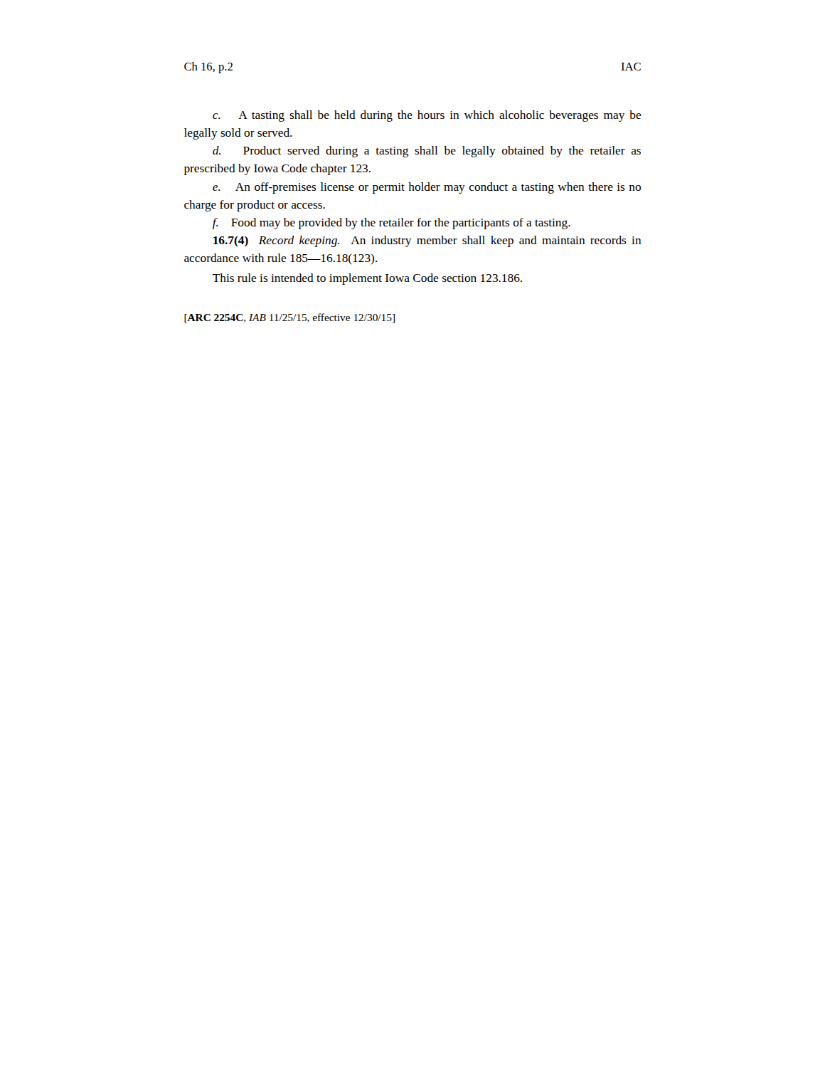Ch 16, p.2
IAC
c. A tasting shall be held during the hours in which alcoholic beverages may be legally sold or served.
d. Product served during a tasting shall be legally obtained by the retailer as prescribed by Iowa Code chapter 123.
e. An off-premises license or permit holder may conduct a tasting when there is no charge for product or access.
f. Food may be provided by the retailer for the participants of a tasting.
16.7(4) Record keeping. An industry member shall keep and maintain records in accordance with rule 185—16.18(123).
This rule is intended to implement Iowa Code section 123.186.
[ARC 2254C, IAB 11/25/15, effective 12/30/15]